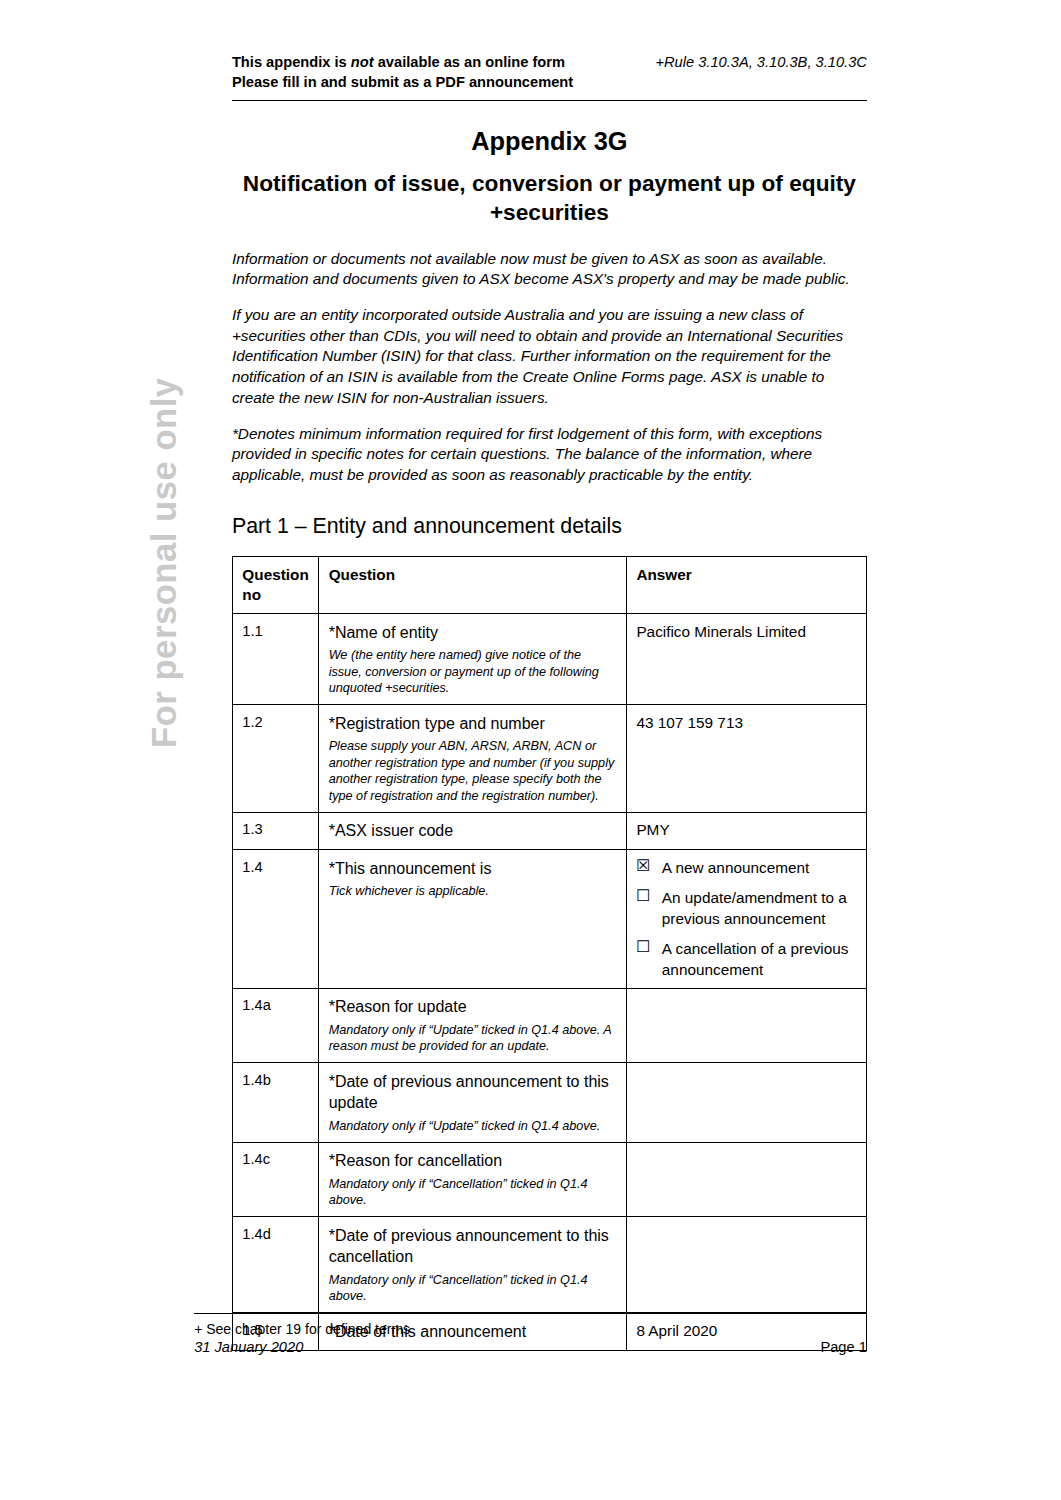For personal use only
This appendix is not available as an online form
Please fill in and submit as a PDF announcement
+Rule 3.10.3A, 3.10.3B, 3.10.3C
Appendix 3G
Notification of issue, conversion or payment up of equity
+securities
Information or documents not available now must be given to ASX as soon as available. Information and documents given to ASX become ASX's property and may be made public.
If you are an entity incorporated outside Australia and you are issuing a new class of +securities other than CDIs, you will need to obtain and provide an International Securities Identification Number (ISIN) for that class. Further information on the requirement for the notification of an ISIN is available from the Create Online Forms page. ASX is unable to create the new ISIN for non-Australian issuers.
*Denotes minimum information required for first lodgement of this form, with exceptions provided in specific notes for certain questions. The balance of the information, where applicable, must be provided as soon as reasonably practicable by the entity.
Part 1 – Entity and announcement details
| Question no | Question | Answer |
| --- | --- | --- |
| 1.1 | *Name of entity We (the entity here named) give notice of the issue, conversion or payment up of the following unquoted +securities. | Pacifico Minerals Limited |
| 1.2 | *Registration type and number Please supply your ABN, ARSN, ARBN, ACN or another registration type and number (if you supply another registration type, please specify both the type of registration and the registration number). | 43 107 159 713 |
| 1.3 | *ASX issuer code | PMY |
| 1.4 | *This announcement is Tick whichever is applicable. | ☒ A new announcement ☐ An update/amendment to a previous announcement ☐ A cancellation of a previous announcement |
| 1.4a | *Reason for update Mandatory only if “Update” ticked in Q1.4 above. A reason must be provided for an update. | |
| 1.4b | *Date of previous announcement to this update Mandatory only if “Update” ticked in Q1.4 above. | |
| 1.4c | *Reason for cancellation Mandatory only if “Cancellation” ticked in Q1.4 above. | |
| 1.4d | *Date of previous announcement to this cancellation Mandatory only if “Cancellation” ticked in Q1.4 above. | |
| 1.5 | *Date of this announcement | 8 April 2020 |
+ See chapter 19 for defined terms
31 January 2020 Page 1